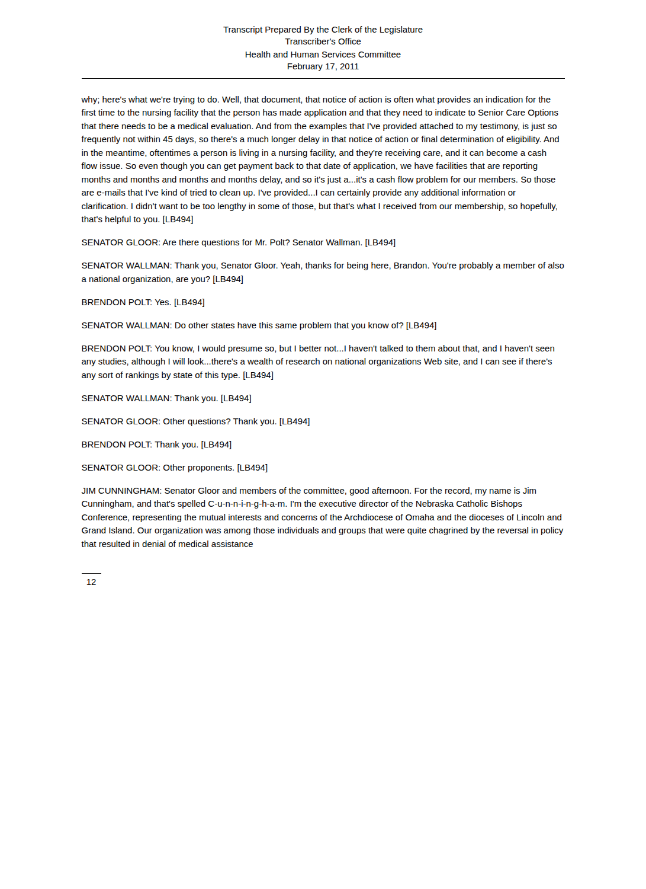Transcript Prepared By the Clerk of the Legislature
Transcriber's Office
Health and Human Services Committee
February 17, 2011
why; here's what we're trying to do. Well, that document, that notice of action is often what provides an indication for the first time to the nursing facility that the person has made application and that they need to indicate to Senior Care Options that there needs to be a medical evaluation. And from the examples that I've provided attached to my testimony, is just so frequently not within 45 days, so there's a much longer delay in that notice of action or final determination of eligibility. And in the meantime, oftentimes a person is living in a nursing facility, and they're receiving care, and it can become a cash flow issue. So even though you can get payment back to that date of application, we have facilities that are reporting months and months and months and months delay, and so it's just a...it's a cash flow problem for our members. So those are e-mails that I've kind of tried to clean up. I've provided...I can certainly provide any additional information or clarification. I didn't want to be too lengthy in some of those, but that's what I received from our membership, so hopefully, that's helpful to you. [LB494]
SENATOR GLOOR: Are there questions for Mr. Polt? Senator Wallman. [LB494]
SENATOR WALLMAN: Thank you, Senator Gloor. Yeah, thanks for being here, Brandon. You're probably a member of also a national organization, are you? [LB494]
BRENDON POLT: Yes. [LB494]
SENATOR WALLMAN: Do other states have this same problem that you know of? [LB494]
BRENDON POLT: You know, I would presume so, but I better not...I haven't talked to them about that, and I haven't seen any studies, although I will look...there's a wealth of research on national organizations Web site, and I can see if there's any sort of rankings by state of this type. [LB494]
SENATOR WALLMAN: Thank you. [LB494]
SENATOR GLOOR: Other questions? Thank you. [LB494]
BRENDON POLT: Thank you. [LB494]
SENATOR GLOOR: Other proponents. [LB494]
JIM CUNNINGHAM: Senator Gloor and members of the committee, good afternoon. For the record, my name is Jim Cunningham, and that's spelled C-u-n-n-i-n-g-h-a-m. I'm the executive director of the Nebraska Catholic Bishops Conference, representing the mutual interests and concerns of the Archdiocese of Omaha and the dioceses of Lincoln and Grand Island. Our organization was among those individuals and groups that were quite chagrined by the reversal in policy that resulted in denial of medical assistance
12